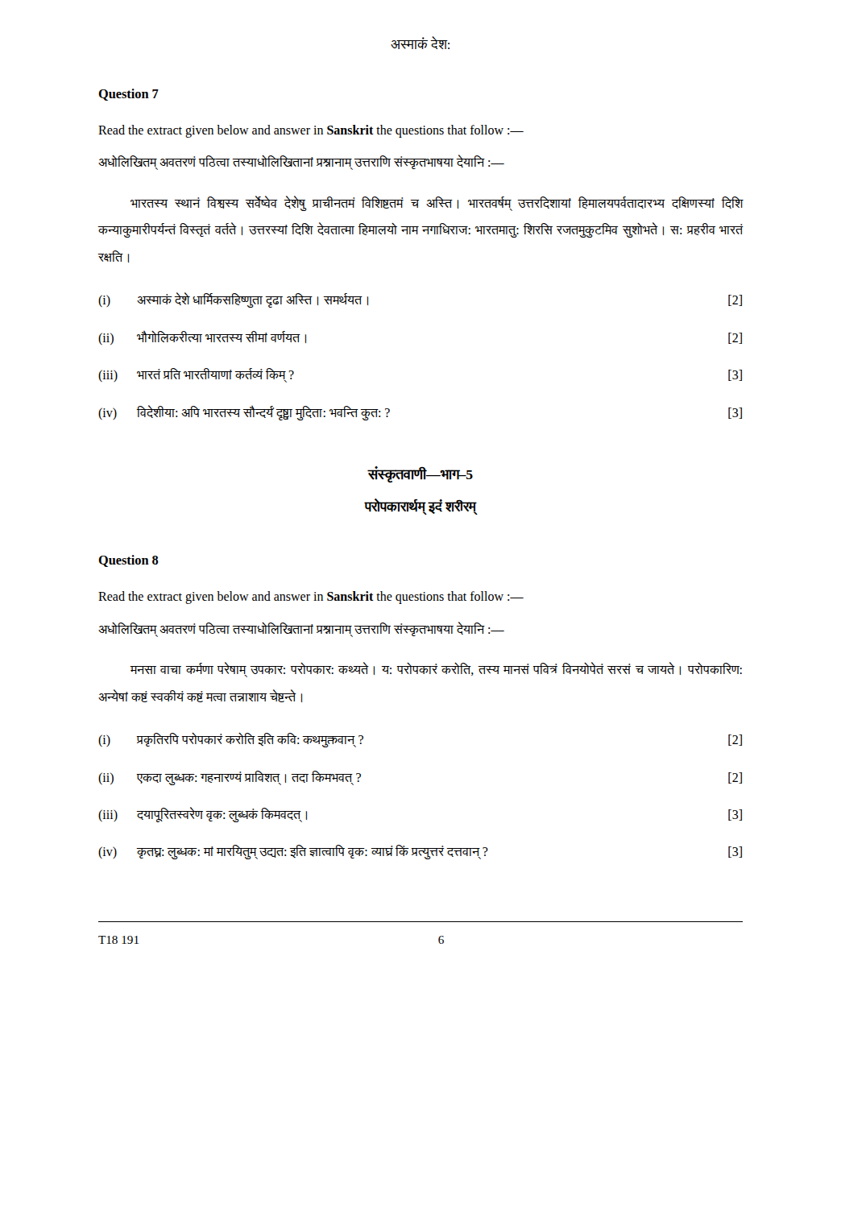अस्माकं देश:
Question 7
Read the extract given below and answer in Sanskrit the questions that follow :—
अधोलिखितम् अवतरणं पठित्वा तस्याधोलिखितानां प्रश्नानाम् उत्तराणि संस्कृतभाषया देयानि :—
भारतस्य स्थानं विश्वस्य सर्वेष्वेव देशेषु प्राचीनतमं विशिष्टतमं च अस्ति। भारतवर्षम् उत्तरदिशायां हिमालयपर्वतादारभ्य दक्षिणस्यां दिशि कन्याकुमारीपर्यन्तं विस्तृतं वर्तते। उत्तरस्यां दिशि देवतात्मा हिमालयो नाम नगाधिराज: भारतमातु: शिरसि रजतमुकुटमिव सुशोभते। स: प्रहरीव भारतं रक्षति।
(i)[2] अस्माकं देशे धार्मिकसहिष्णुता दृढा अस्ति। समर्थयत।
(ii)[2] भौगोलिकरीत्या भारतस्य सीमां वर्णयत।
(iii)[3] भारतं प्रति भारतीयाणां कर्तव्यं किम् ?
(iv)[3] विदेशीया: अपि भारतस्य सौन्दर्यं दृष्ट्वा मुदिता: भवन्ति कुत: ?
संस्कृतवाणी—भाग–5
परोपकारार्थम् इदं शरीरम्
Question 8
Read the extract given below and answer in Sanskrit the questions that follow :—
अधोलिखितम् अवतरणं पठित्वा तस्याधोलिखितानां प्रश्नानाम् उत्तराणि संस्कृतभाषया देयानि :—
मनसा वाचा कर्मणा परेषाम् उपकार: परोपकार: कथ्यते। य: परोपकारं करोति, तस्य मानसं पवित्रं विनयोपेतं सरसं च जायते। परोपकारिण: अन्येषां कष्टं स्वकीयं कष्टं मत्वा तन्नाशाय चेष्टन्ते।
(i)[2] प्रकृतिरपि परोपकारं करोति इति कवि: कथमुक्तवान् ?
(ii)[2] एकदा लुब्धक: गहनारण्यं प्राविशत्। तदा किमभवत् ?
(iii)[3] दयापूरितस्वरेण वृक: लुब्धकं किमवदत्।
(iv)[3] कृतघ्न: लुब्धक: मां मारयितुम् उद्यत: इति ज्ञात्वापि वृक: व्याघ्रं किं प्रत्युत्तरं दत्तवान् ?
T18 191 6